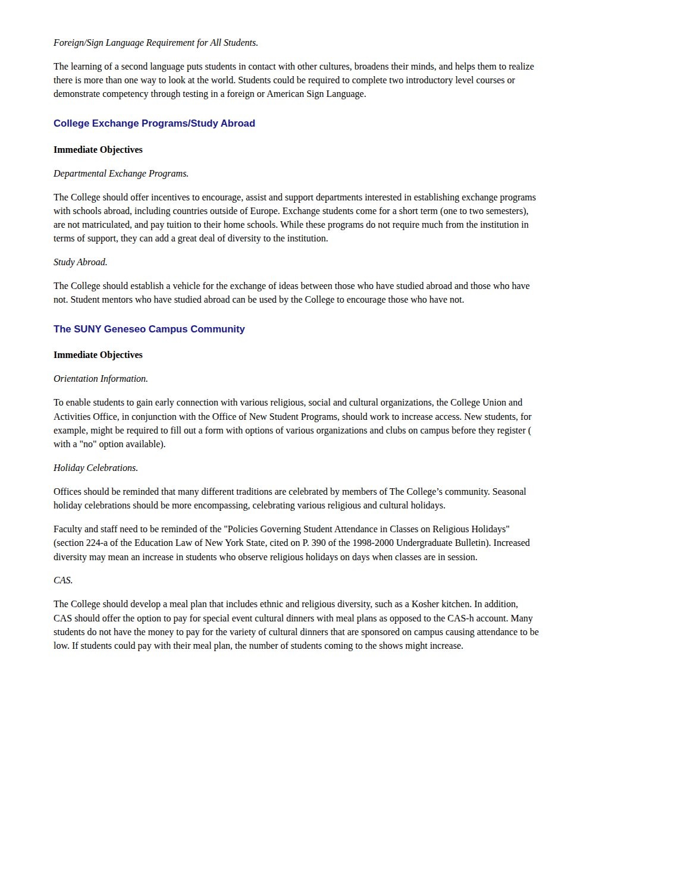Foreign/Sign Language Requirement for All Students.
The learning of a second language puts students in contact with other cultures, broadens their minds, and helps them to realize there is more than one way to look at the world. Students could be required to complete two introductory level courses or demonstrate competency through testing in a foreign or American Sign Language.
College Exchange Programs/Study Abroad
Immediate Objectives
Departmental Exchange Programs.
The College should offer incentives to encourage, assist and support departments interested in establishing exchange programs with schools abroad, including countries outside of Europe. Exchange students come for a short term (one to two semesters), are not matriculated, and pay tuition to their home schools. While these programs do not require much from the institution in terms of support, they can add a great deal of diversity to the institution.
Study Abroad.
The College should establish a vehicle for the exchange of ideas between those who have studied abroad and those who have not. Student mentors who have studied abroad can be used by the College to encourage those who have not.
The SUNY Geneseo Campus Community
Immediate Objectives
Orientation Information.
To enable students to gain early connection with various religious, social and cultural organizations, the College Union and Activities Office, in conjunction with the Office of New Student Programs, should work to increase access. New students, for example, might be required to fill out a form with options of various organizations and clubs on campus before they register ( with a "no" option available).
Holiday Celebrations.
Offices should be reminded that many different traditions are celebrated by members of The College’s community. Seasonal holiday celebrations should be more encompassing, celebrating various religious and cultural holidays.
Faculty and staff need to be reminded of the "Policies Governing Student Attendance in Classes on Religious Holidays" (section 224-a of the Education Law of New York State, cited on P. 390 of the 1998-2000 Undergraduate Bulletin). Increased diversity may mean an increase in students who observe religious holidays on days when classes are in session.
CAS.
The College should develop a meal plan that includes ethnic and religious diversity, such as a Kosher kitchen. In addition, CAS should offer the option to pay for special event cultural dinners with meal plans as opposed to the CAS-h account. Many students do not have the money to pay for the variety of cultural dinners that are sponsored on campus causing attendance to be low. If students could pay with their meal plan, the number of students coming to the shows might increase.